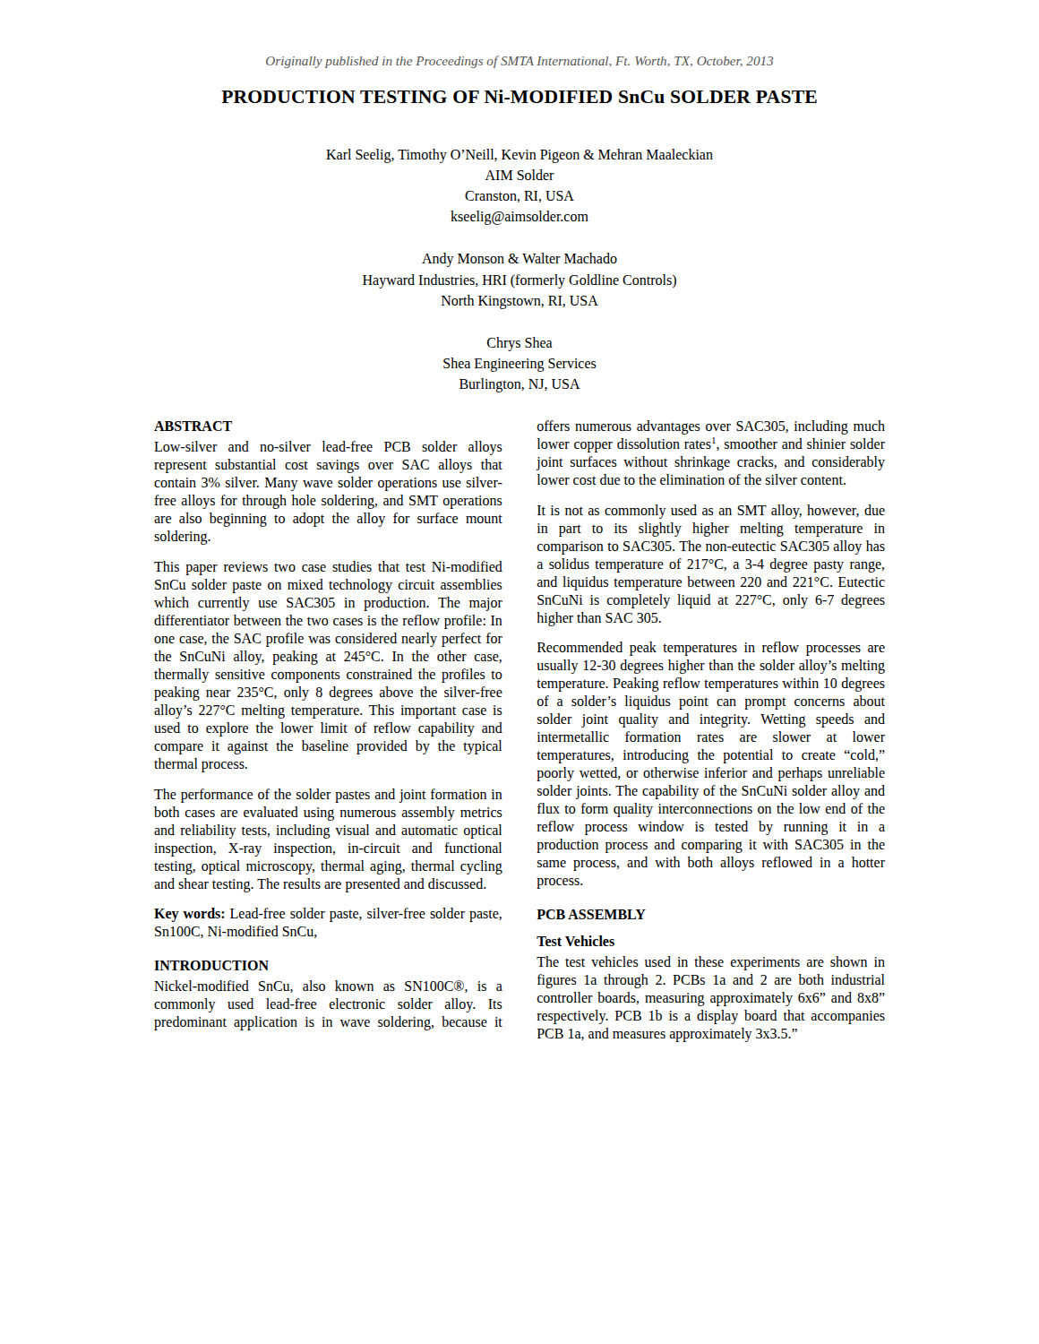Originally published in the Proceedings of SMTA International, Ft. Worth, TX, October, 2013
PRODUCTION TESTING OF Ni-MODIFIED SnCu SOLDER PASTE
Karl Seelig, Timothy O’Neill, Kevin Pigeon & Mehran Maaleckian
AIM Solder
Cranston, RI, USA
kseelig@aimsolder.com
Andy Monson & Walter Machado
Hayward Industries, HRI (formerly Goldline Controls)
North Kingstown, RI, USA
Chrys Shea
Shea Engineering Services
Burlington, NJ, USA
ABSTRACT
Low-silver and no-silver lead-free PCB solder alloys represent substantial cost savings over SAC alloys that contain 3% silver. Many wave solder operations use silver-free alloys for through hole soldering, and SMT operations are also beginning to adopt the alloy for surface mount soldering.
This paper reviews two case studies that test Ni-modified SnCu solder paste on mixed technology circuit assemblies which currently use SAC305 in production. The major differentiator between the two cases is the reflow profile: In one case, the SAC profile was considered nearly perfect for the SnCuNi alloy, peaking at 245°C. In the other case, thermally sensitive components constrained the profiles to peaking near 235°C, only 8 degrees above the silver-free alloy’s 227°C melting temperature. This important case is used to explore the lower limit of reflow capability and compare it against the baseline provided by the typical thermal process.
The performance of the solder pastes and joint formation in both cases are evaluated using numerous assembly metrics and reliability tests, including visual and automatic optical inspection, X-ray inspection, in-circuit and functional testing, optical microscopy, thermal aging, thermal cycling and shear testing. The results are presented and discussed.
Key words: Lead-free solder paste, silver-free solder paste, Sn100C, Ni-modified SnCu,
INTRODUCTION
Nickel-modified SnCu, also known as SN100C®, is a commonly used lead-free electronic solder alloy. Its predominant application is in wave soldering, because it offers numerous advantages over SAC305, including much lower copper dissolution rates1, smoother and shinier solder joint surfaces without shrinkage cracks, and considerably lower cost due to the elimination of the silver content.
It is not as commonly used as an SMT alloy, however, due in part to its slightly higher melting temperature in comparison to SAC305. The non-eutectic SAC305 alloy has a solidus temperature of 217°C, a 3-4 degree pasty range, and liquidus temperature between 220 and 221°C. Eutectic SnCuNi is completely liquid at 227°C, only 6-7 degrees higher than SAC 305.
Recommended peak temperatures in reflow processes are usually 12-30 degrees higher than the solder alloy’s melting temperature. Peaking reflow temperatures within 10 degrees of a solder’s liquidus point can prompt concerns about solder joint quality and integrity. Wetting speeds and intermetallic formation rates are slower at lower temperatures, introducing the potential to create “cold,” poorly wetted, or otherwise inferior and perhaps unreliable solder joints. The capability of the SnCuNi solder alloy and flux to form quality interconnections on the low end of the reflow process window is tested by running it in a production process and comparing it with SAC305 in the same process, and with both alloys reflowed in a hotter process.
PCB ASSEMBLY
Test Vehicles
The test vehicles used in these experiments are shown in figures 1a through 2. PCBs 1a and 2 are both industrial controller boards, measuring approximately 6x6” and 8x8” respectively. PCB 1b is a display board that accompanies PCB 1a, and measures approximately 3x3.5.”